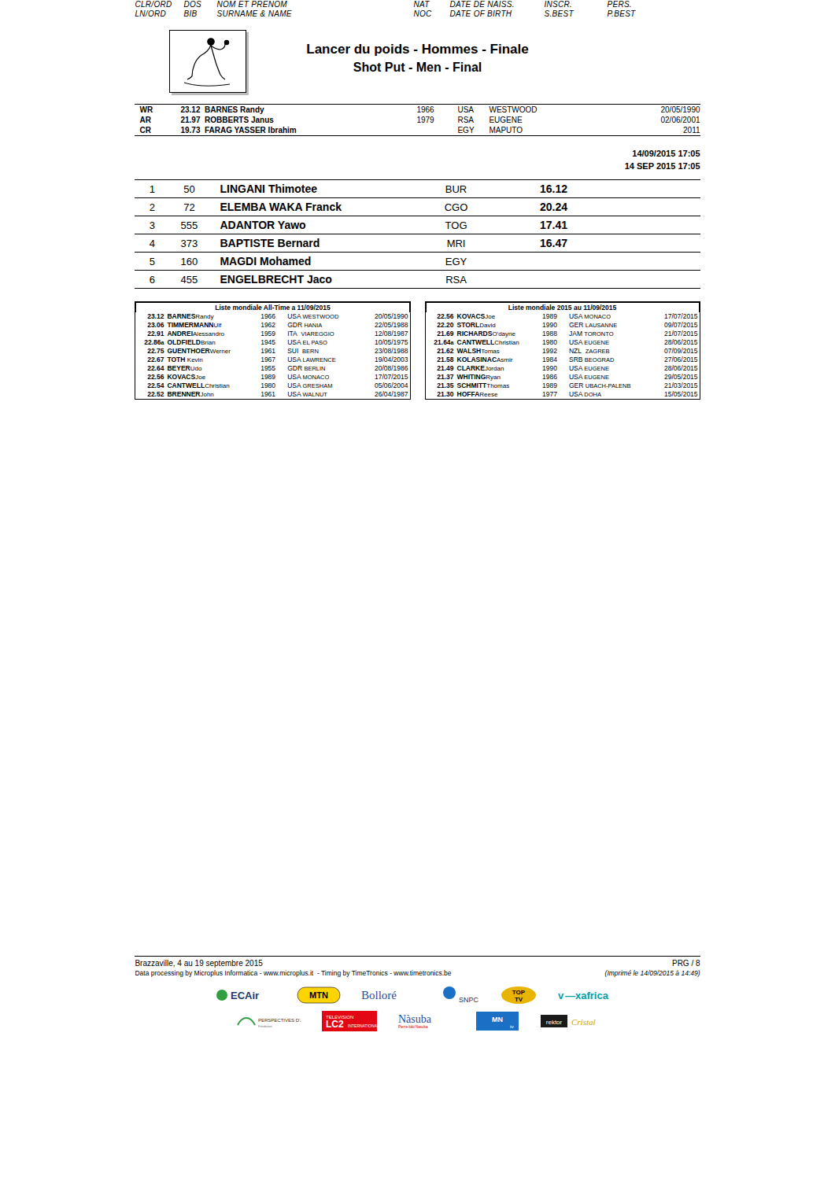| CLR/ORD | DOS | NOM ET PRENOM | NAT | DATE DE NAISS. | INSCR. | PERS. |
| LN/ORD | BIB | SURNAME & NAME | NOC | DATE OF BIRTH | S.BEST | P.BEST |
Lancer du poids - Hommes - Finale
Shot Put - Men - Final
| WR | 23.12 BARNES Randy | 1966 | USA | WESTWOOD | 20/05/1990 |
| AR | 21.97 ROBBERTS Janus | 1979 | RSA | EUGENE | 02/06/2001 |
| CR | 19.73 FARAG YASSER Ibrahim | | EGY | MAPUTO | 2011 |
14/09/2015 17:05
14 SEP 2015 17:05
| 1 | 50 | LINGANI Thimotee | BUR | 16.12 | |
| 2 | 72 | ELEMBA WAKA Franck | CGO | 20.24 | |
| 3 | 555 | ADANTOR Yawo | TOG | 17.41 | |
| 4 | 373 | BAPTISTE Bernard | MRI | 16.47 | |
| 5 | 160 | MAGDI Mohamed | EGY | | |
| 6 | 455 | ENGELBRECHT Jaco | RSA | | |
Liste mondiale All-Time a 11/09/2015
| 23.12 | BARNES Randy | 1966 | USA WESTWOOD | 20/05/1990 |
| 23.06 | TIMMERMANN Ulf | 1962 | GDR HANIA | 22/05/1988 |
| 22.91 | ANDREI Alessandro | 1959 | ITA VIAREGGIO | 12/08/1987 |
| 22.86 a | OLDFIELD Brian | 1945 | USA EL PASO | 10/05/1975 |
| 22.75 | GUENTHOER Werner | 1961 | SUI BERN | 23/08/1988 |
| 22.67 | TOTH Kevin | 1967 | USA LAWRENCE | 19/04/2003 |
| 22.64 | BEYER Udo | 1955 | GDR BERLIN | 20/08/1986 |
| 22.56 | KOVACS Joe | 1989 | USA MONACO | 17/07/2015 |
| 22.54 | CANTWELL Christian | 1980 | USA GRESHAM | 05/06/2004 |
| 22.52 | BRENNER John | 1961 | USA WALNUT | 26/04/1987 |
Liste mondiale 2015 au 11/09/2015
| 22.56 | KOVACS Joe | 1989 | USA MONACO | 17/07/2015 |
| 22.20 | STORL David | 1990 | GER LAUSANNE | 09/07/2015 |
| 21.69 | RICHARDS O'dayne | 1988 | JAM TORONTO | 21/07/2015 |
| 21.64 a | CANTWELL Christian | 1980 | USA EUGENE | 28/06/2015 |
| 21.62 | WALSH Tomas | 1992 | NZL ZAGREB | 07/09/2015 |
| 21.58 | KOLASINAC Asmir | 1984 | SRB BEOGRAD | 27/06/2015 |
| 21.49 | CLARKE Jordan | 1990 | USA EUGENE | 28/06/2015 |
| 21.37 | WHITING Ryan | 1986 | USA EUGENE | 29/05/2015 |
| 21.35 | SCHMITT Thomas | 1989 | GER UBACH-PALENB | 21/03/2015 |
| 21.30 | HOFFA Reese | 1977 | USA DOHA | 15/05/2015 |
Brazzaville, 4 au 19 septembre 2015
PRG / 8
Data processing by Microplus Informatica - www.microplus.it - Timing by TimeTronics - www.timetronics.be
(Imprimé le 14/09/2015 à 14:49)
ECAir
MTN
Bolloré
SNPC
TOP TV
v — xafrica
PERSPECTIVES D'AVENIR Fondation
TELEVISION LC2 INTERNATIONAL
Nàsuba Pierre-bâti Nasuba
MN tv
rektor Cristal